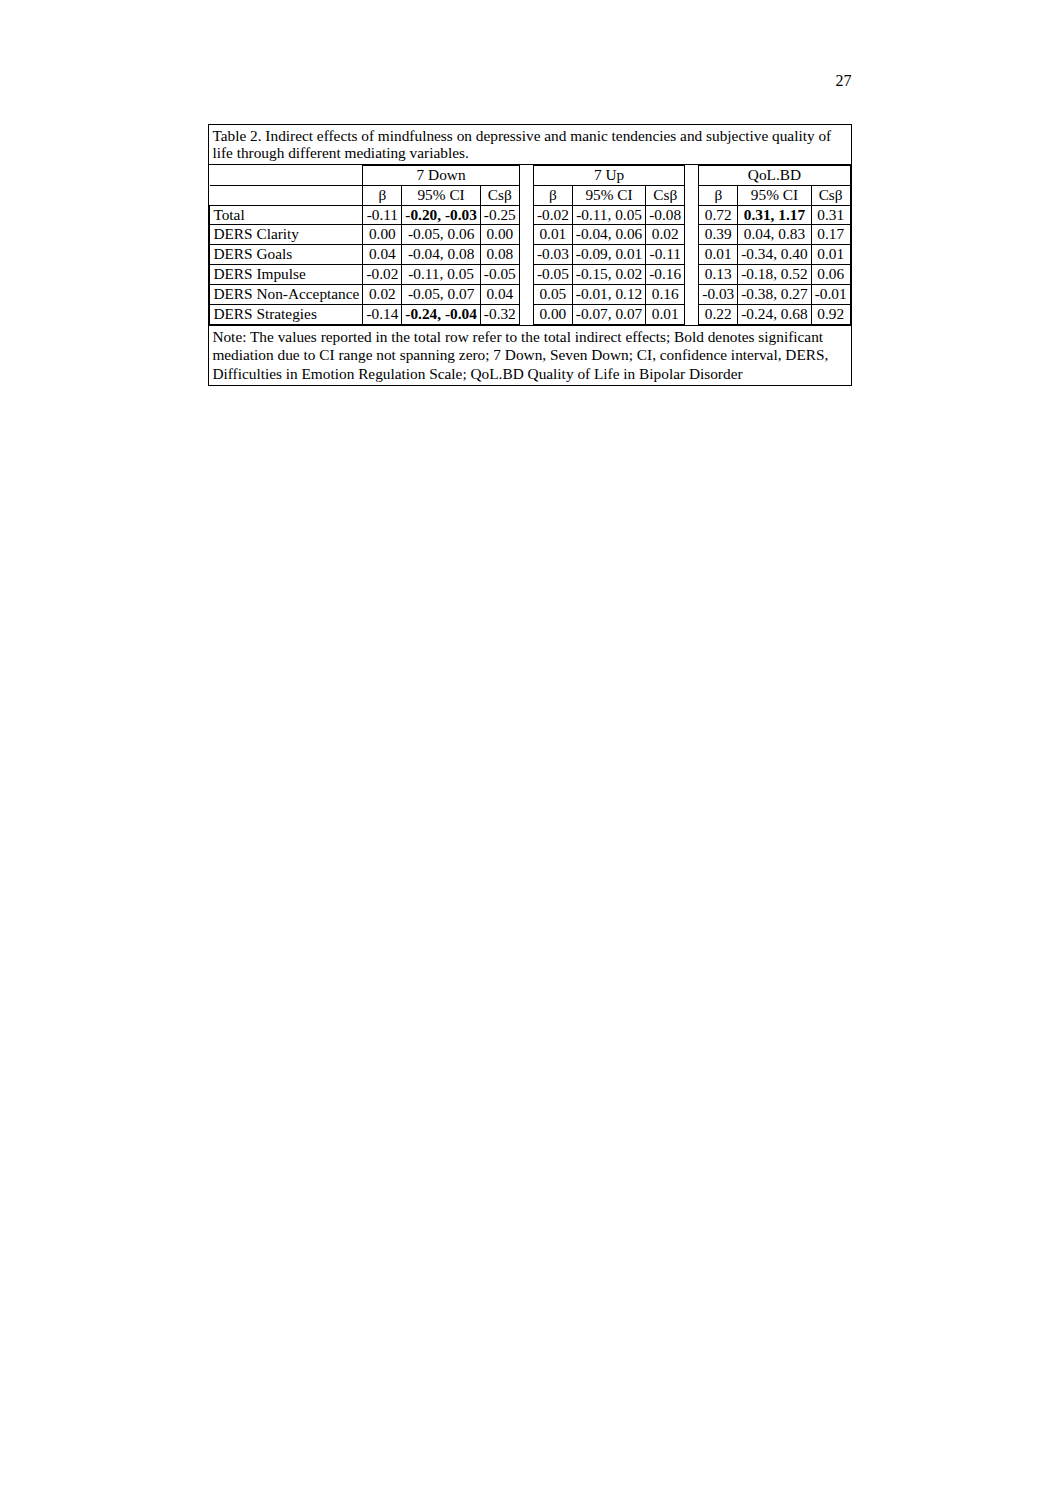27
| Table 2. Indirect effects of mindfulness on depressive and manic tendencies and subjective quality of life through different mediating variables. / / 7 Down / / 7 Up / / QoL.BD / / / β / 95% CI / Csβ / / β / 95% CI / Csβ / / β / 95% CI / Csβ / / Total / -0.11 / -0.20, -0.03 / -0.25 / / -0.02 / -0.11, 0.05 / -0.08 / / 0.72 / 0.31, 1.17 / 0.31 / / DERS Clarity / 0.00 / -0.05, 0.06 / 0.00 / / 0.01 / -0.04, 0.06 / 0.02 / / 0.39 / 0.04, 0.83 / 0.17 / / DERS Goals / 0.04 / -0.04, 0.08 / 0.08 / / -0.03 / -0.09, 0.01 / -0.11 / / 0.01 / -0.34, 0.40 / 0.01 / / DERS Impulse / -0.02 / -0.11, 0.05 / -0.05 / / -0.05 / -0.15, 0.02 / -0.16 / / 0.13 / -0.18, 0.52 / 0.06 / / DERS Non-Acceptance / 0.02 / -0.05, 0.07 / 0.04 / / 0.05 / -0.01, 0.12 / 0.16 / / -0.03 / -0.38, 0.27 / -0.01 / / DERS Strategies / -0.14 / -0.24, -0.04 / -0.32 / / 0.00 / -0.07, 0.07 / 0.01 / / 0.22 / -0.24, 0.68 / 0.92 / Note: The values reported in the total row refer to the total indirect effects; Bold denotes significant mediation due to CI range not spanning zero; 7 Down, Seven Down; CI, confidence interval, DERS, Difficulties in Emotion Regulation Scale; QoL.BD Quality of Life in Bipolar Disorder |